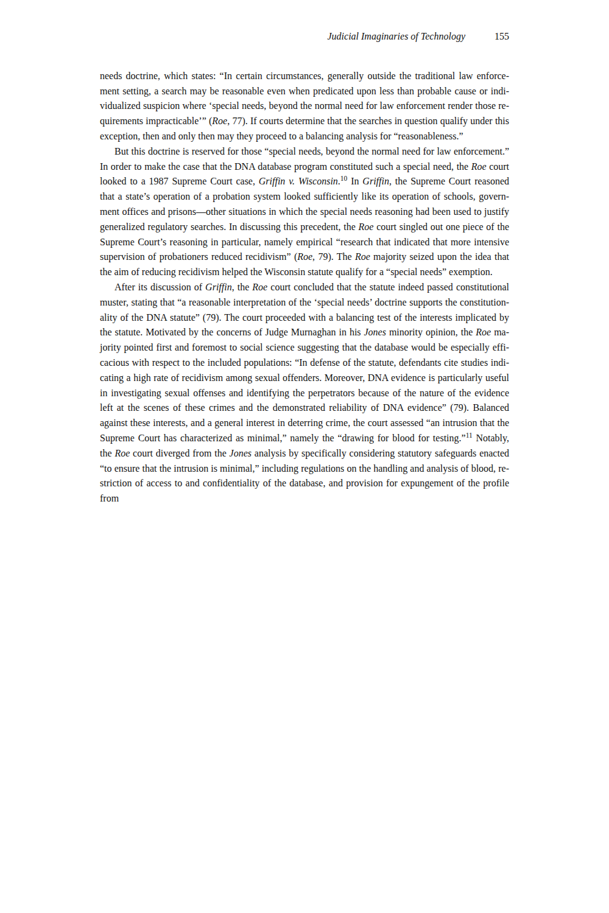Judicial Imaginaries of Technology 155
needs doctrine, which states: “In certain circumstances, generally outside the traditional law enforcement setting, a search may be reasonable even when predicated upon less than probable cause or individualized suspicion where ‘special needs, beyond the normal need for law enforcement render those requirements impracticable’” (Roe, 77). If courts determine that the searches in question qualify under this exception, then and only then may they proceed to a balancing analysis for “reasonableness.”
But this doctrine is reserved for those “special needs, beyond the normal need for law enforcement.” In order to make the case that the DNA database program constituted such a special need, the Roe court looked to a 1987 Supreme Court case, Griffin v. Wisconsin.10 In Griffin, the Supreme Court reasoned that a state’s operation of a probation system looked sufficiently like its operation of schools, government offices and prisons—other situations in which the special needs reasoning had been used to justify generalized regulatory searches. In discussing this precedent, the Roe court singled out one piece of the Supreme Court’s reasoning in particular, namely empirical “research that indicated that more intensive supervision of probationers reduced recidivism” (Roe, 79). The Roe majority seized upon the idea that the aim of reducing recidivism helped the Wisconsin statute qualify for a “special needs” exemption.
After its discussion of Griffin, the Roe court concluded that the statute indeed passed constitutional muster, stating that “a reasonable interpretation of the ‘special needs’ doctrine supports the constitutionality of the DNA statute” (79). The court proceeded with a balancing test of the interests implicated by the statute. Motivated by the concerns of Judge Murnaghan in his Jones minority opinion, the Roe majority pointed first and foremost to social science suggesting that the database would be especially efficacious with respect to the included populations: “In defense of the statute, defendants cite studies indicating a high rate of recidivism among sexual offenders. Moreover, DNA evidence is particularly useful in investigating sexual offenses and identifying the perpetrators because of the nature of the evidence left at the scenes of these crimes and the demonstrated reliability of DNA evidence” (79). Balanced against these interests, and a general interest in deterring crime, the court assessed “an intrusion that the Supreme Court has characterized as minimal,” namely the “drawing for blood for testing.”11 Notably, the Roe court diverged from the Jones analysis by specifically considering statutory safeguards enacted “to ensure that the intrusion is minimal,” including regulations on the handling and analysis of blood, restriction of access to and confidentiality of the database, and provision for expungement of the profile from